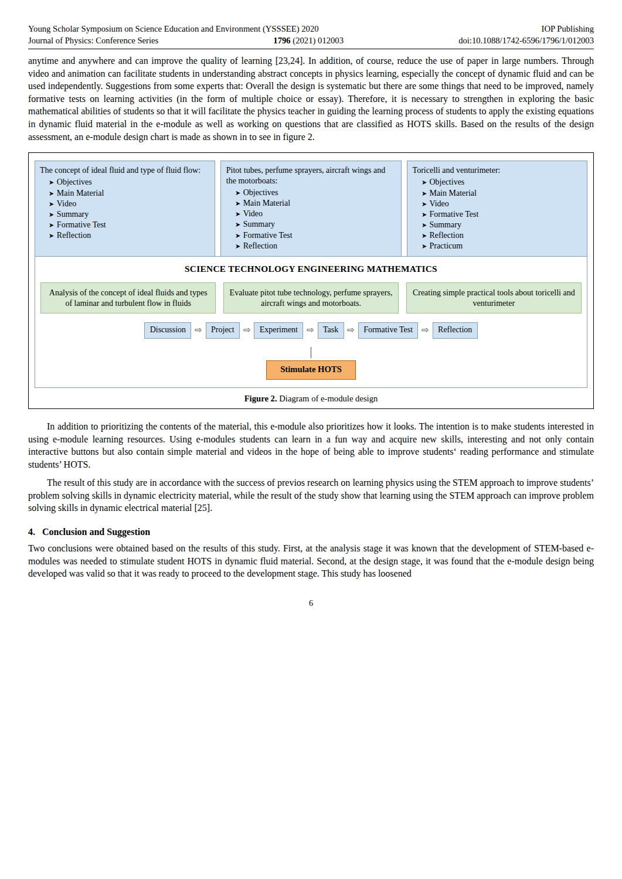Young Scholar Symposium on Science Education and Environment (YSSSEE) 2020 IOP Publishing
Journal of Physics: Conference Series 1796 (2021) 012003 doi:10.1088/1742-6596/1796/1/012003
anytime and anywhere and can improve the quality of learning [23,24]. In addition, of course, reduce the use of paper in large numbers. Through video and animation can facilitate students in understanding abstract concepts in physics learning, especially the concept of dynamic fluid and can be used independently. Suggestions from some experts that: Overall the design is systematic but there are some things that need to be improved, namely formative tests on learning activities (in the form of multiple choice or essay). Therefore, it is necessary to strengthen in exploring the basic mathematical abilities of students so that it will facilitate the physics teacher in guiding the learning process of students to apply the existing equations in dynamic fluid material in the e-module as well as working on questions that are classified as HOTS skills. Based on the results of the design assessment, an e-module design chart is made as shown in to see in figure 2.
The concept of ideal fluid and type of fluid flow:
Objectives
Main Material
Video
Summary
Formative Test
Reflection
Pitot tubes, perfume sprayers, aircraft wings and the motorboats:
Objectives
Main Material
Video
Summary
Formative Test
Reflection
Toricelli and venturimeter:
Objectives
Main Material
Video
Formative Test
Summary
Reflection
Practicum
SCIENCE TECHNOLOGY ENGINEERING MATHEMATICS
Analysis of the concept of ideal fluids and types of laminar and turbulent flow in fluids
Evaluate pitot tube technology, perfume sprayers, aircraft wings and motorboats.
Creating simple practical tools about toricelli and venturimeter
Discussion ⇨ Project ⇨ Experiment ⇨ Task ⇨ Formative Test ⇨ Reflection
Stimulate HOTS
Figure 2. Diagram of e-module design
In addition to prioritizing the contents of the material, this e-module also prioritizes how it looks. The intention is to make students interested in using e-module learning resources. Using e-modules students can learn in a fun way and acquire new skills, interesting and not only contain interactive buttons but also contain simple material and videos in the hope of being able to improve students‘ reading performance and stimulate students’ HOTS.
The result of this study are in accordance with the success of previos research on learning physics using the STEM approach to improve students’ problem solving skills in dynamic electricity material, while the result of the study show that learning using the STEM approach can improve problem solving skills in dynamic electrical material [25].
4. Conclusion and Suggestion
Two conclusions were obtained based on the results of this study. First, at the analysis stage it was known that the development of STEM-based e-modules was needed to stimulate student HOTS in dynamic fluid material. Second, at the design stage, it was found that the e-module design being developed was valid so that it was ready to proceed to the development stage. This study has loosened
6